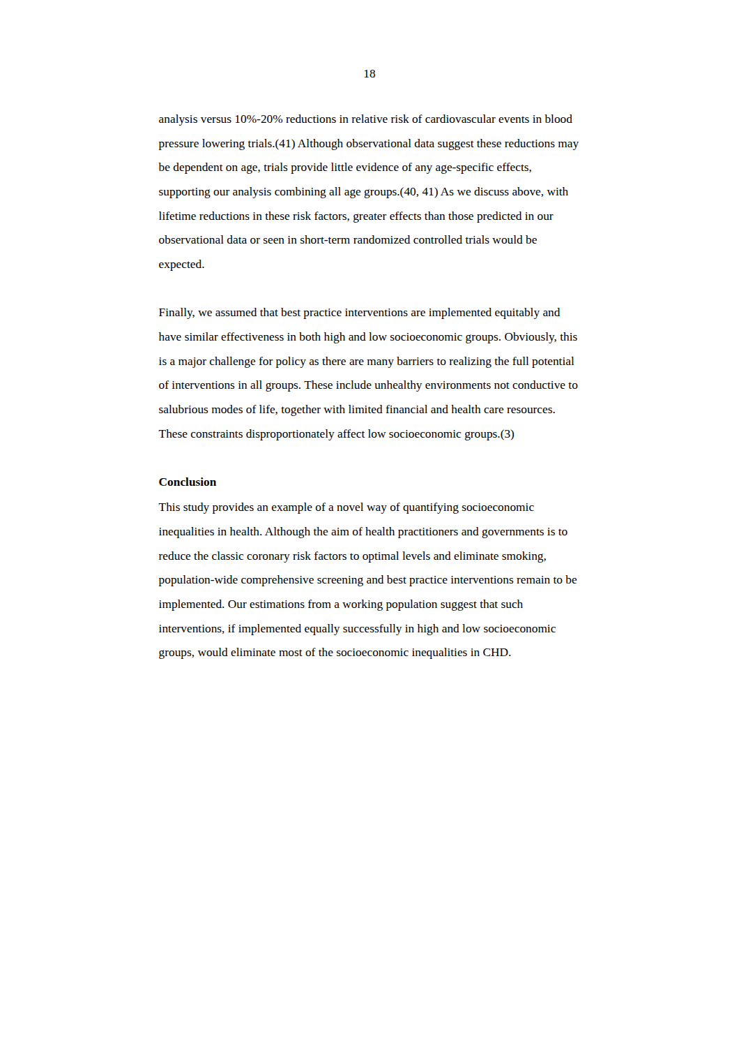18
analysis versus 10%-20% reductions in relative risk of cardiovascular events in blood pressure lowering trials.(41) Although observational data suggest these reductions may be dependent on age, trials provide little evidence of any age-specific effects, supporting our analysis combining all age groups.(40, 41) As we discuss above, with lifetime reductions in these risk factors, greater effects than those predicted in our observational data or seen in short-term randomized controlled trials would be expected.
Finally, we assumed that best practice interventions are implemented equitably and have similar effectiveness in both high and low socioeconomic groups. Obviously, this is a major challenge for policy as there are many barriers to realizing the full potential of interventions in all groups. These include unhealthy environments not conductive to salubrious modes of life, together with limited financial and health care resources. These constraints disproportionately affect low socioeconomic groups.(3)
Conclusion
This study provides an example of a novel way of quantifying socioeconomic inequalities in health. Although the aim of health practitioners and governments is to reduce the classic coronary risk factors to optimal levels and eliminate smoking, population-wide comprehensive screening and best practice interventions remain to be implemented. Our estimations from a working population suggest that such interventions, if implemented equally successfully in high and low socioeconomic groups, would eliminate most of the socioeconomic inequalities in CHD.